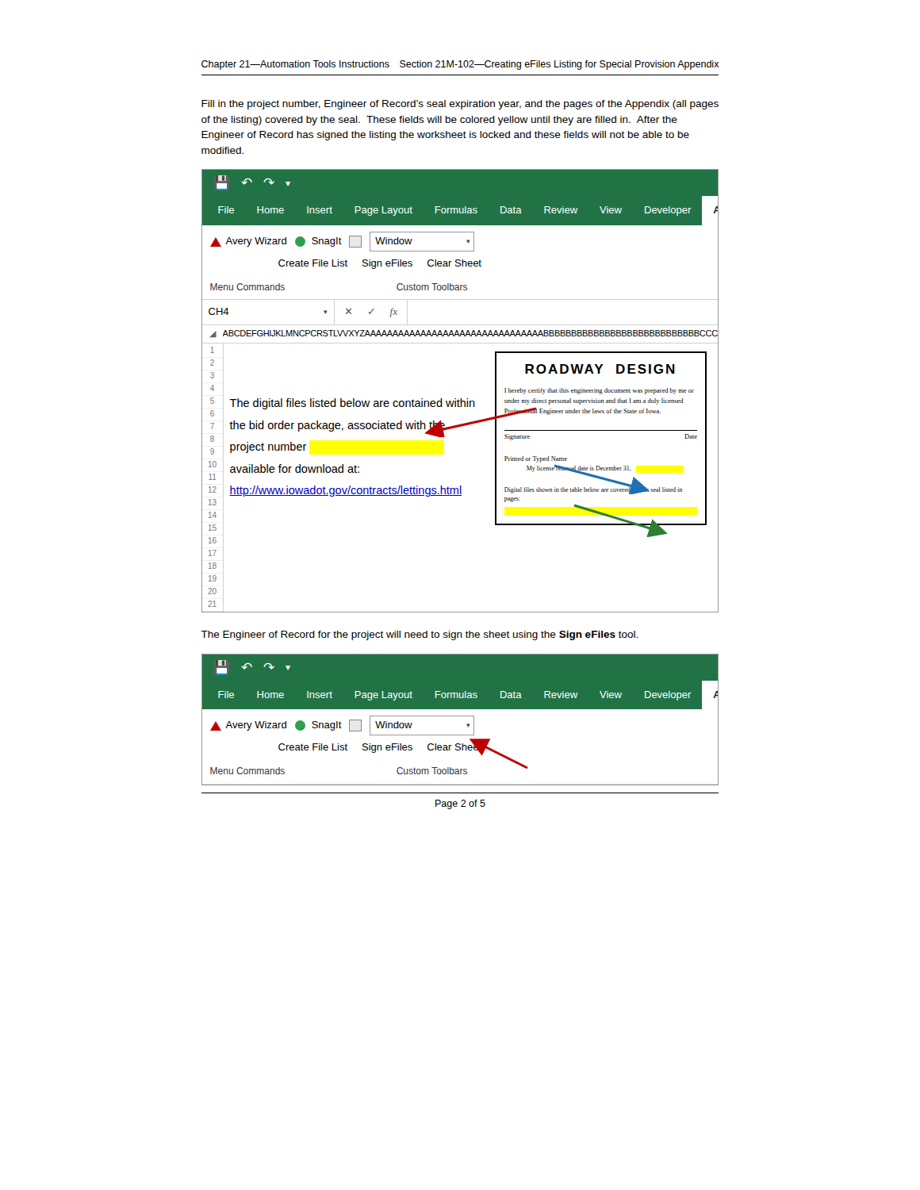Chapter 21—Automation Tools Instructions
Section 21M-102—Creating eFiles Listing for Special Provision Appendix
Fill in the project number, Engineer of Record’s seal expiration year, and the pages of the Appendix (all pages of the listing) covered by the seal. These fields will be colored yellow until they are filled in. After the Engineer of Record has signed the listing the worksheet is locked and these fields will not be able to be modified.
💾 ↶ ↷ ▾
File
Home
Insert
Page Layout
Formulas
Data
Review
View
Developer
Add-ins
B
Avery Wizard SnagIt Window ▾
Create File List Sign eFiles Clear Sheet
Menu Commands Custom Toolbars
CH4▾
✕ ✓ fx
◢
ABCDEFGHIJKLMNCPCRSTLVVXYZAAAAAAAAAAAAAAAAAAAAAAAAAAAAAAAABBBBBBBBBBBBBBBBBBBBBBBBBBBBCCCCCC
1
2
3
4
5
6
7
8
9
10
11
12
13
14
15
16
17
18
19
20
21
The digital files listed below are contained within
the bid order package, associated with the
project number
available for download at:
http://www.iowadot.gov/contracts/lettings.html
ROADWAY DESIGN
I hereby certify that this engineering document was prepared by me or under my direct personal supervision and that I am a duly licensed Professional Engineer under the laws of the State of Iowa.
Signature Date
Printed or Typed Name
My license renewal date is December 31,
Digital files shown in the table below are covered by this seal listed in pages:
The Engineer of Record for the project will need to sign the sheet using the Sign eFiles tool.
💾 ↶ ↷ ▾
File
Home
Insert
Page Layout
Formulas
Data
Review
View
Developer
Add-ins
Avery Wizard SnagIt Window ▾
Create File List Sign eFiles Clear Sheet
Menu Commands Custom Toolbars
Page 2 of 5